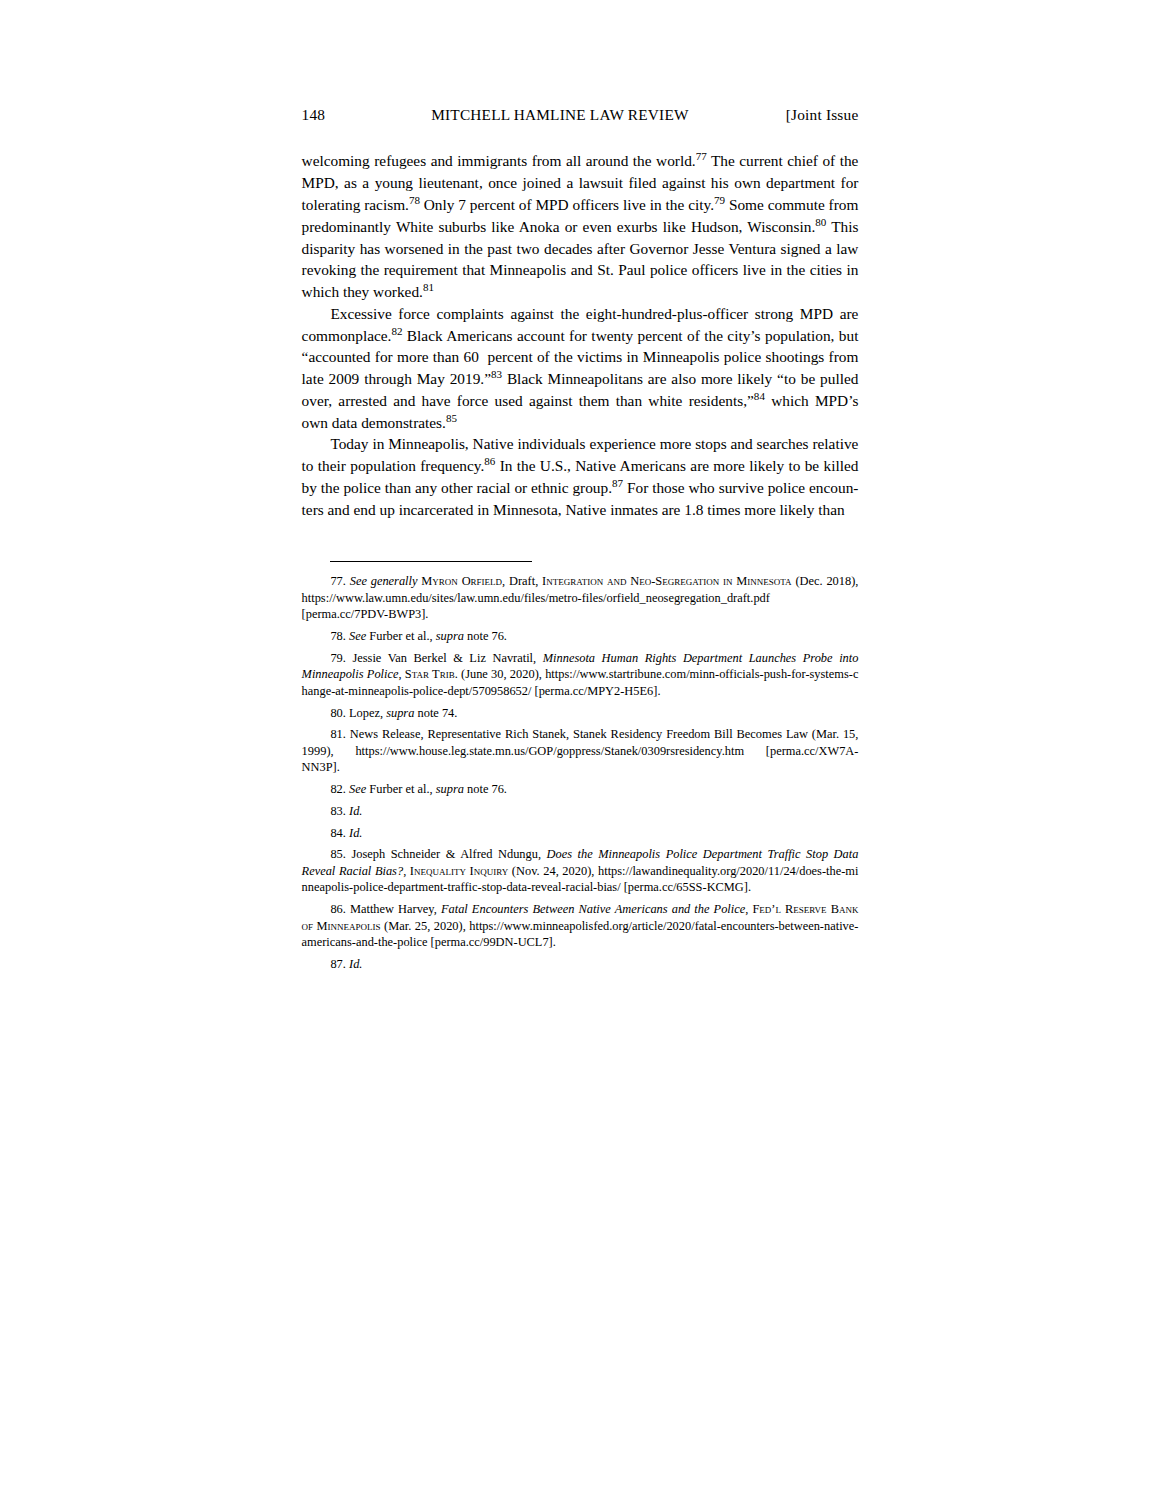148
MITCHELL HAMLINE LAW REVIEW
[Joint Issue
welcoming refugees and immigrants from all around the world.77 The current chief of the MPD, as a young lieutenant, once joined a lawsuit filed against his own department for tolerating racism.78 Only 7 percent of MPD officers live in the city.79 Some commute from predominantly White suburbs like Anoka or even exurbs like Hudson, Wisconsin.80 This disparity has worsened in the past two decades after Governor Jesse Ventura signed a law revoking the requirement that Minneapolis and St. Paul police officers live in the cities in which they worked.81
Excessive force complaints against the eight-hundred-plus-officer strong MPD are commonplace.82 Black Americans account for twenty percent of the city’s population, but “accounted for more than 60 percent of the victims in Minneapolis police shootings from late 2009 through May 2019.”83 Black Minneapolitans are also more likely “to be pulled over, arrested and have force used against them than white residents,”84 which MPD’s own data demonstrates.85
Today in Minneapolis, Native individuals experience more stops and searches relative to their population frequency.86 In the U.S., Native Americans are more likely to be killed by the police than any other racial or ethnic group.87 For those who survive police encounters and end up incarcerated in Minnesota, Native inmates are 1.8 times more likely than
77. See generally Myron Orfield, Draft, Integration and Neo-Segregation in Minnesota (Dec. 2018), https://www.law.umn.edu/sites/law.umn.edu/files/metro-files/orfield_neosegregation_draft.pdf [perma.cc/7PDV-BWP3].
78. See Furber et al., supra note 76.
79. Jessie Van Berkel & Liz Navratil, Minnesota Human Rights Department Launches Probe into Minneapolis Police, Star Trib. (June 30, 2020), https://www.startribune.com/minn-officials-push-for-systems-change-at-minneapolis-police-dept/570958652/ [perma.cc/MPY2-H5E6].
80. Lopez, supra note 74.
81. News Release, Representative Rich Stanek, Stanek Residency Freedom Bill Becomes Law (Mar. 15, 1999), https://www.house.leg.state.mn.us/GOP/goppress/Stanek/0309rsresidency.htm [perma.cc/XW7A-NN3P].
82. See Furber et al., supra note 76.
83. Id.
84. Id.
85. Joseph Schneider & Alfred Ndungu, Does the Minneapolis Police Department Traffic Stop Data Reveal Racial Bias?, Inequality Inquiry (Nov. 24, 2020), https://lawandinequality.org/2020/11/24/does-the-minneapolis-police-department-traffic-stop-data-reveal-racial-bias/ [perma.cc/65SS-KCMG].
86. Matthew Harvey, Fatal Encounters Between Native Americans and the Police, Fed’l Reserve Bank of Minneapolis (Mar. 25, 2020), https://www.minneapolisfed.org/article/2020/fatal-encounters-between-native-americans-and-the-police [perma.cc/99DN-UCL7].
87. Id.